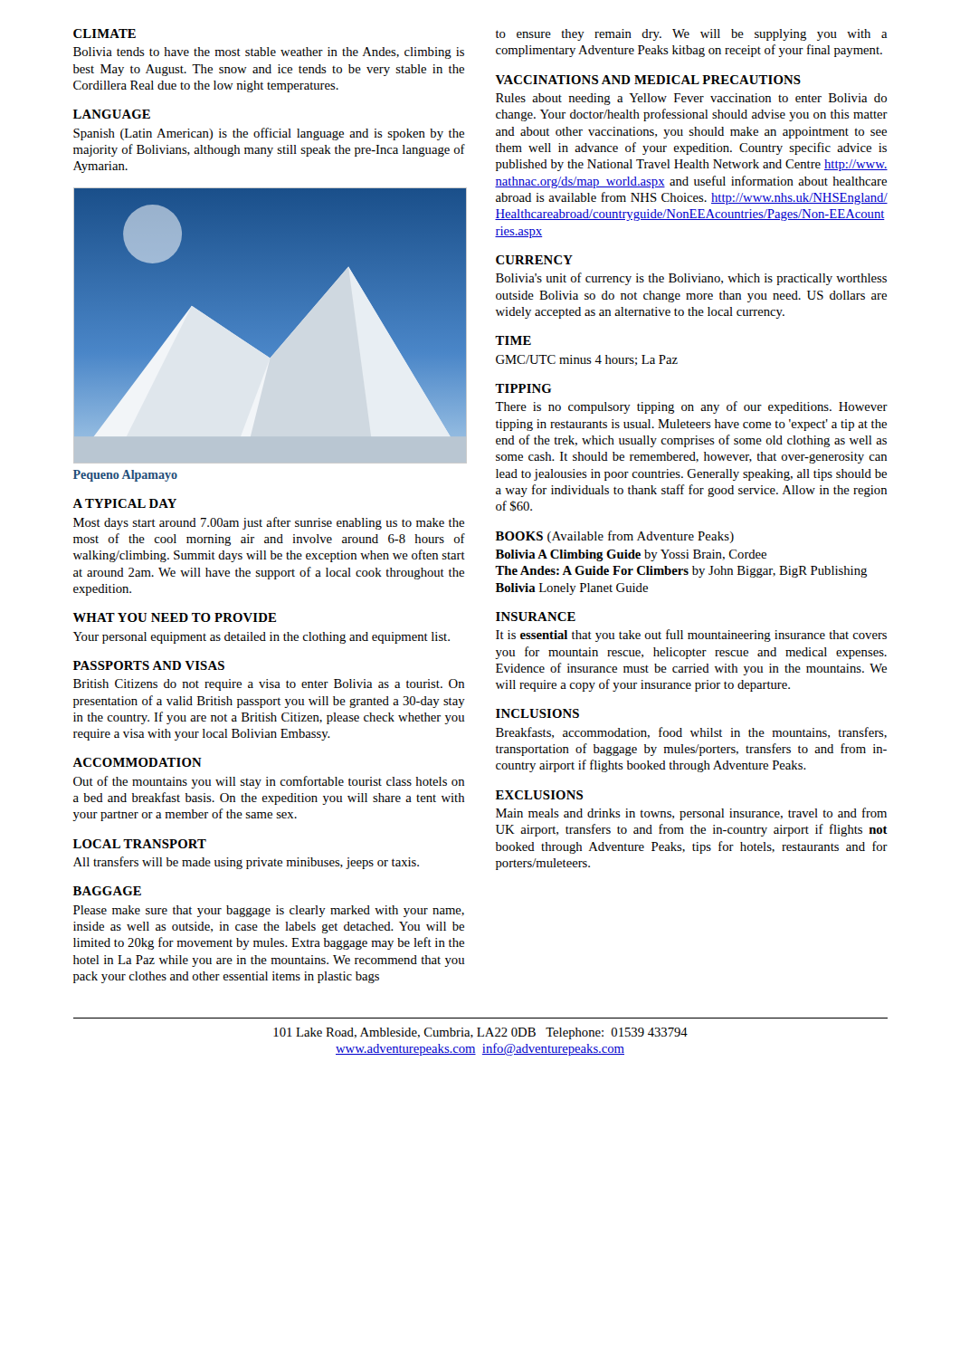CLIMATE
Bolivia tends to have the most stable weather in the Andes, climbing is best May to August. The snow and ice tends to be very stable in the Cordillera Real due to the low night temperatures.
LANGUAGE
Spanish (Latin American) is the official language and is spoken by the majority of Bolivians, although many still speak the pre-Inca language of Aymarian.
Pequeno Alpamayo
A TYPICAL DAY
Most days start around 7.00am just after sunrise enabling us to make the most of the cool morning air and involve around 6-8 hours of walking/climbing. Summit days will be the exception when we often start at around 2am. We will have the support of a local cook throughout the expedition.
WHAT YOU NEED TO PROVIDE
Your personal equipment as detailed in the clothing and equipment list.
PASSPORTS AND VISAS
British Citizens do not require a visa to enter Bolivia as a tourist. On presentation of a valid British passport you will be granted a 30-day stay in the country. If you are not a British Citizen, please check whether you require a visa with your local Bolivian Embassy.
ACCOMMODATION
Out of the mountains you will stay in comfortable tourist class hotels on a bed and breakfast basis. On the expedition you will share a tent with your partner or a member of the same sex.
LOCAL TRANSPORT
All transfers will be made using private minibuses, jeeps or taxis.
BAGGAGE
Please make sure that your baggage is clearly marked with your name, inside as well as outside, in case the labels get detached. You will be limited to 20kg for movement by mules. Extra baggage may be left in the hotel in La Paz while you are in the mountains. We recommend that you pack your clothes and other essential items in plastic bags
to ensure they remain dry. We will be supplying you with a complimentary Adventure Peaks kitbag on receipt of your final payment.
VACCINATIONS AND MEDICAL PRECAUTIONS
Rules about needing a Yellow Fever vaccination to enter Bolivia do change. Your doctor/health professional should advise you on this matter and about other vaccinations, you should make an appointment to see them well in advance of your expedition. Country specific advice is published by the National Travel Health Network and Centre http://www.nathnac.org/ds/map_world.aspx and useful information about healthcare abroad is available from NHS Choices. http://www.nhs.uk/NHSEngland/Healthcareabroad/countryguide/NonEEAcountries/Pages/Non-EEAcountries.aspx
CURRENCY
Bolivia's unit of currency is the Boliviano, which is practically worthless outside Bolivia so do not change more than you need. US dollars are widely accepted as an alternative to the local currency.
TIME
GMC/UTC minus 4 hours; La Paz
TIPPING
There is no compulsory tipping on any of our expeditions. However tipping in restaurants is usual. Muleteers have come to 'expect' a tip at the end of the trek, which usually comprises of some old clothing as well as some cash. It should be remembered, however, that over-generosity can lead to jealousies in poor countries. Generally speaking, all tips should be a way for individuals to thank staff for good service. Allow in the region of $60.
BOOKS (Available from Adventure Peaks)
Bolivia A Climbing Guide by Yossi Brain, Cordee
The Andes: A Guide For Climbers by John Biggar, BigR Publishing
Bolivia Lonely Planet Guide
INSURANCE
It is essential that you take out full mountaineering insurance that covers you for mountain rescue, helicopter rescue and medical expenses. Evidence of insurance must be carried with you in the mountains. We will require a copy of your insurance prior to departure.
INCLUSIONS
Breakfasts, accommodation, food whilst in the mountains, transfers, transportation of baggage by mules/porters, transfers to and from in-country airport if flights booked through Adventure Peaks.
EXCLUSIONS
Main meals and drinks in towns, personal insurance, travel to and from UK airport, transfers to and from the in-country airport if flights not booked through Adventure Peaks, tips for hotels, restaurants and for porters/muleteers.
101 Lake Road, Ambleside, Cumbria, LA22 0DB Telephone: 01539 433794
www.adventurepeaks.com info@adventurepeaks.com